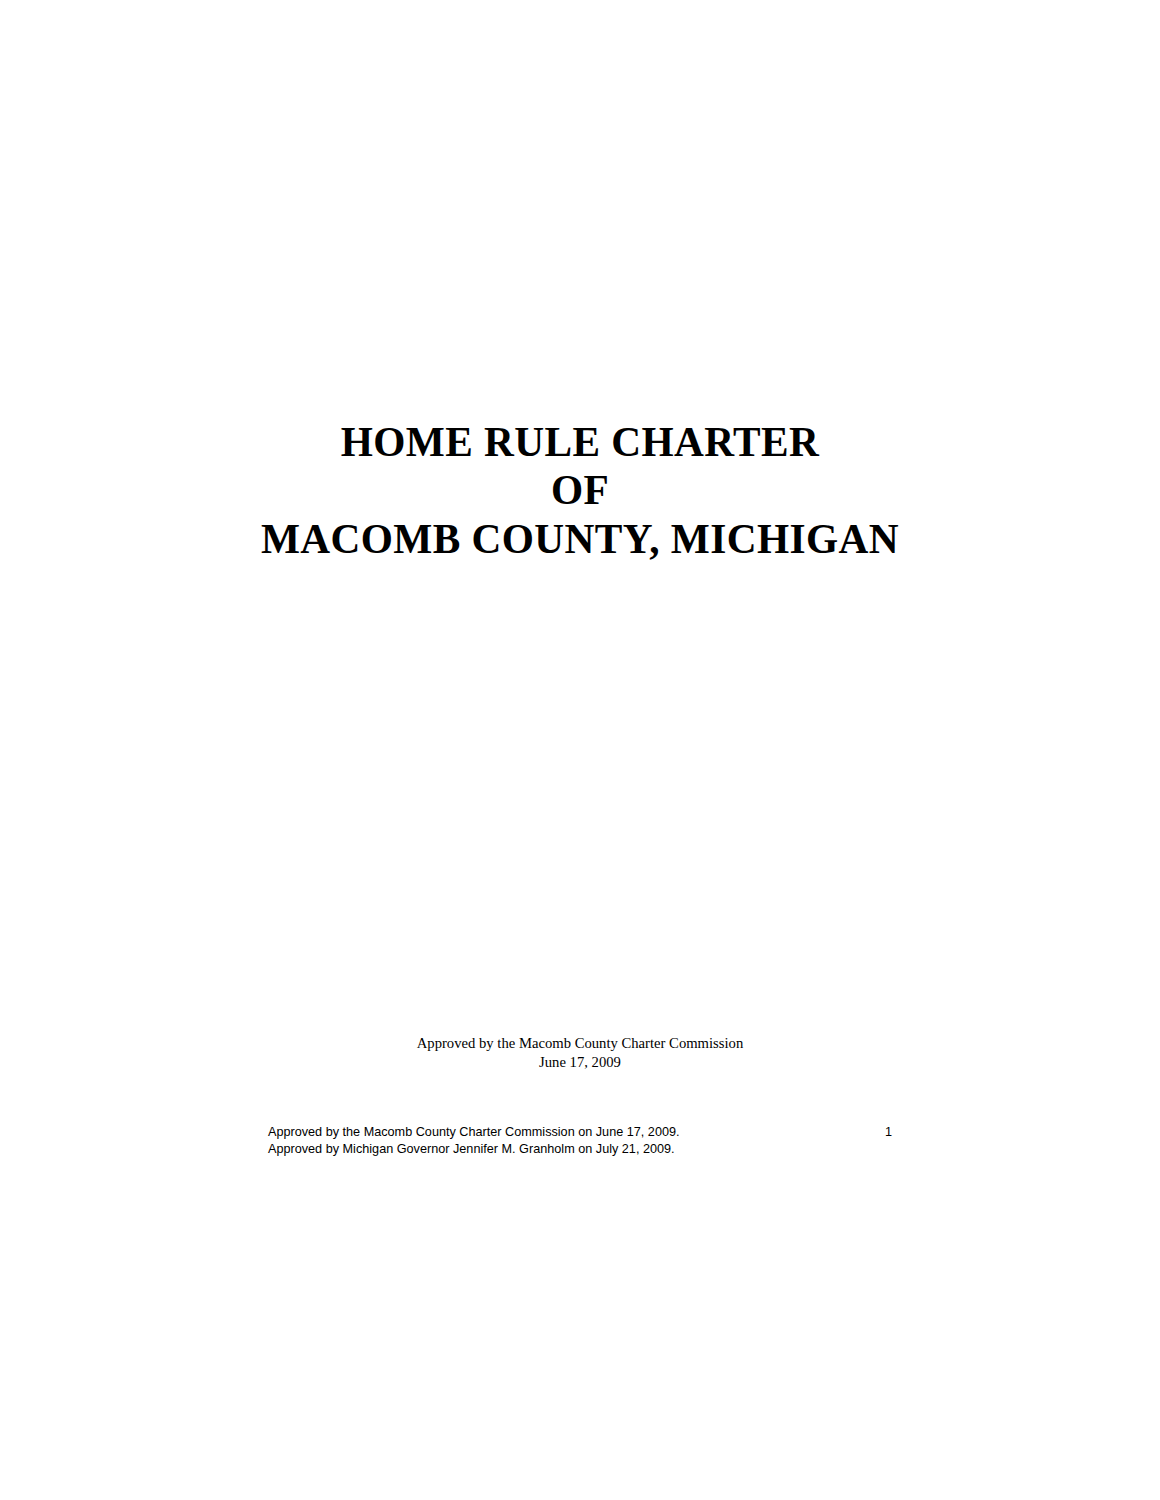HOME RULE CHARTER
OF
MACOMB COUNTY, MICHIGAN
Approved by the Macomb County Charter Commission
June 17, 2009
Approved by the Macomb County Charter Commission on June 17, 2009.
Approved by Michigan Governor Jennifer M. Granholm on July 21, 2009.
1